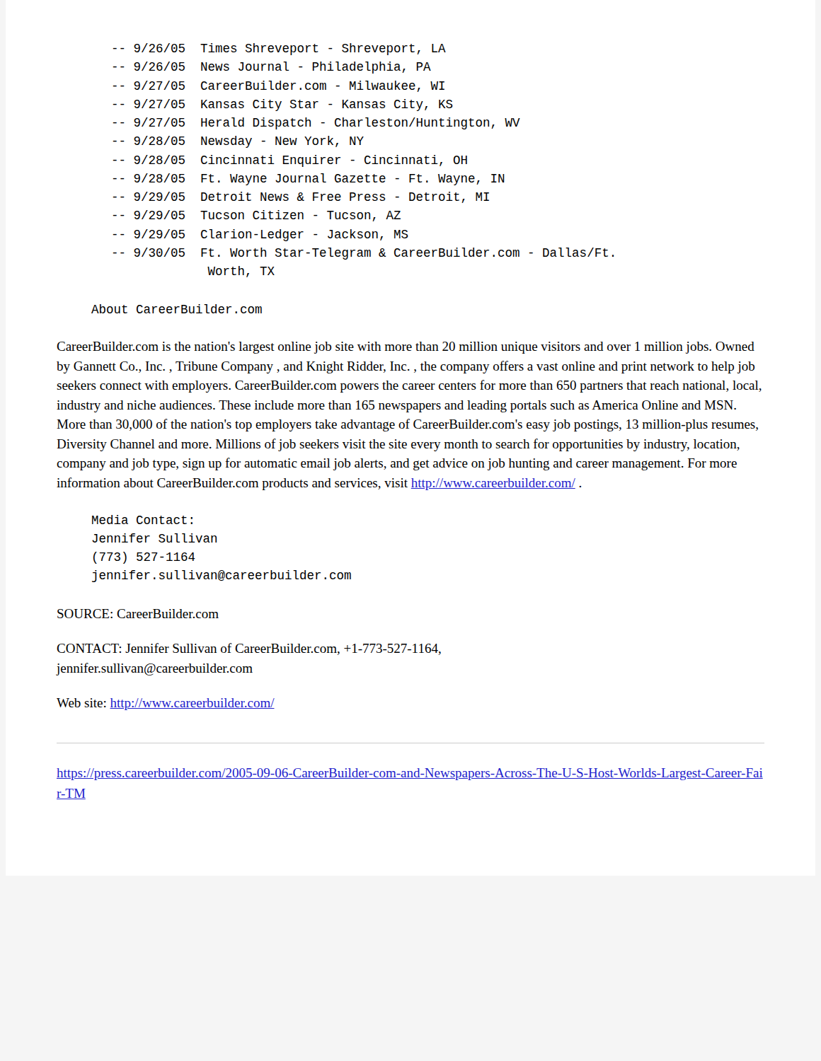-- 9/26/05  Times Shreveport - Shreveport, LA
  -- 9/26/05  News Journal - Philadelphia, PA
  -- 9/27/05  CareerBuilder.com - Milwaukee, WI
  -- 9/27/05  Kansas City Star - Kansas City, KS
  -- 9/27/05  Herald Dispatch - Charleston/Huntington, WV
  -- 9/28/05  Newsday - New York, NY
  -- 9/28/05  Cincinnati Enquirer - Cincinnati, OH
  -- 9/28/05  Ft. Wayne Journal Gazette - Ft. Wayne, IN
  -- 9/29/05  Detroit News & Free Press - Detroit, MI
  -- 9/29/05  Tucson Citizen - Tucson, AZ
  -- 9/29/05  Clarion-Ledger - Jackson, MS
  -- 9/30/05  Ft. Worth Star-Telegram & CareerBuilder.com - Dallas/Ft.
               Worth, TX
  About CareerBuilder.com
CareerBuilder.com is the nation's largest online job site with more than 20 million unique visitors and over 1 million jobs. Owned by Gannett Co., Inc. , Tribune Company , and Knight Ridder, Inc. , the company offers a vast online and print network to help job seekers connect with employers. CareerBuilder.com powers the career centers for more than 650 partners that reach national, local, industry and niche audiences. These include more than 165 newspapers and leading portals such as America Online and MSN. More than 30,000 of the nation's top employers take advantage of CareerBuilder.com's easy job postings, 13 million-plus resumes, Diversity Channel and more. Millions of job seekers visit the site every month to search for opportunities by industry, location, company and job type, sign up for automatic email job alerts, and get advice on job hunting and career management. For more information about CareerBuilder.com products and services, visit http://www.careerbuilder.com/ .
  Media Contact:
  Jennifer Sullivan
  (773) 527-1164
  jennifer.sullivan@careerbuilder.com
SOURCE: CareerBuilder.com
CONTACT: Jennifer Sullivan of CareerBuilder.com, +1-773-527-1164,
jennifer.sullivan@careerbuilder.com
Web site: http://www.careerbuilder.com/
https://press.careerbuilder.com/2005-09-06-CareerBuilder-com-and-Newspapers-Across-The-U-S-Host-Worlds-Largest-Career-Fair-TM